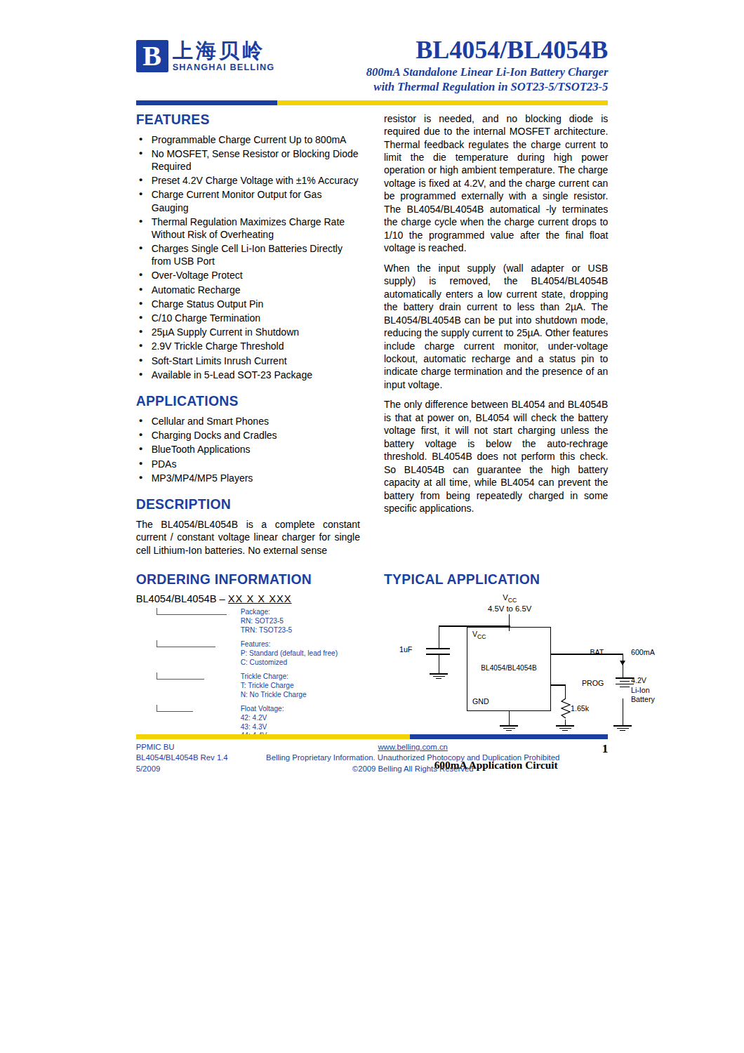B
上海贝岭
SHANGHAI BELLING
BL4054/BL4054B
800mA Standalone Linear Li-Ion Battery Charger
with Thermal Regulation in SOT23-5/TSOT23-5
FEATURES
Programmable Charge Current Up to 800mA
No MOSFET, Sense Resistor or Blocking Diode Required
Preset 4.2V Charge Voltage with ±1% Accuracy
Charge Current Monitor Output for Gas Gauging
Thermal Regulation Maximizes Charge Rate Without Risk of Overheating
Charges Single Cell Li-Ion Batteries Directly from USB Port
Over-Voltage Protect
Automatic Recharge
Charge Status Output Pin
C/10 Charge Termination
25µA Supply Current in Shutdown
2.9V Trickle Charge Threshold
Soft-Start Limits Inrush Current
Available in 5-Lead SOT-23 Package
APPLICATIONS
Cellular and Smart Phones
Charging Docks and Cradles
BlueTooth Applications
PDAs
MP3/MP4/MP5 Players
DESCRIPTION
The BL4054/BL4054B is a complete constant current / constant voltage linear charger for single cell Lithium-Ion batteries. No external sense
resistor is needed, and no blocking diode is required due to the internal MOSFET architecture. Thermal feedback regulates the charge current to limit the die temperature during high power operation or high ambient temperature. The charge voltage is fixed at 4.2V, and the charge current can be programmed externally with a single resistor. The BL4054/BL4054B automatical -ly terminates the charge cycle when the charge current drops to 1/10 the programmed value after the final float voltage is reached.
When the input supply (wall adapter or USB supply) is removed, the BL4054/BL4054B automatically enters a low current state, dropping the battery drain current to less than 2µA. The BL4054/BL4054B can be put into shutdown mode, reducing the supply current to 25µA. Other features include charge current monitor, under-voltage lockout, automatic recharge and a status pin to indicate charge termination and the presence of an input voltage.
The only difference between BL4054 and BL4054B is that at power on, BL4054 will check the battery voltage first, it will not start charging unless the battery voltage is below the auto-rechrage threshold. BL4054B does not perform this check. So BL4054B can guarantee the high battery capacity at all time, while BL4054 can prevent the battery from being repeatedly charged in some specific applications.
ORDERING INFORMATION
BL4054/BL4054B – XX X X XXX
| | Package: RN: SOT23-5 TRN: TSOT23-5 |
| | Features: P: Standard (default, lead free) C: Customized |
| | Trickle Charge: T: Trickle Charge N: No Trickle Charge |
| | Float Voltage: 42: 4.2V 43: 4.3V 44: 4.4V |
TYPICAL APPLICATION
VCC
4.5V to 6.5V
1uF
BL4054/BL4054B
VCC
BAT
PROG
GND
600mA
4.2V
Li-Ion
Battery
1.65k
600mA Application Circuit
PPMIC BU
BL4054/BL4054B Rev 1.4
5/2009
www.belling.com.cn
Belling Proprietary Information. Unauthorized Photocopy and Duplication Prohibited
©2009 Belling All Rights Reserved
1